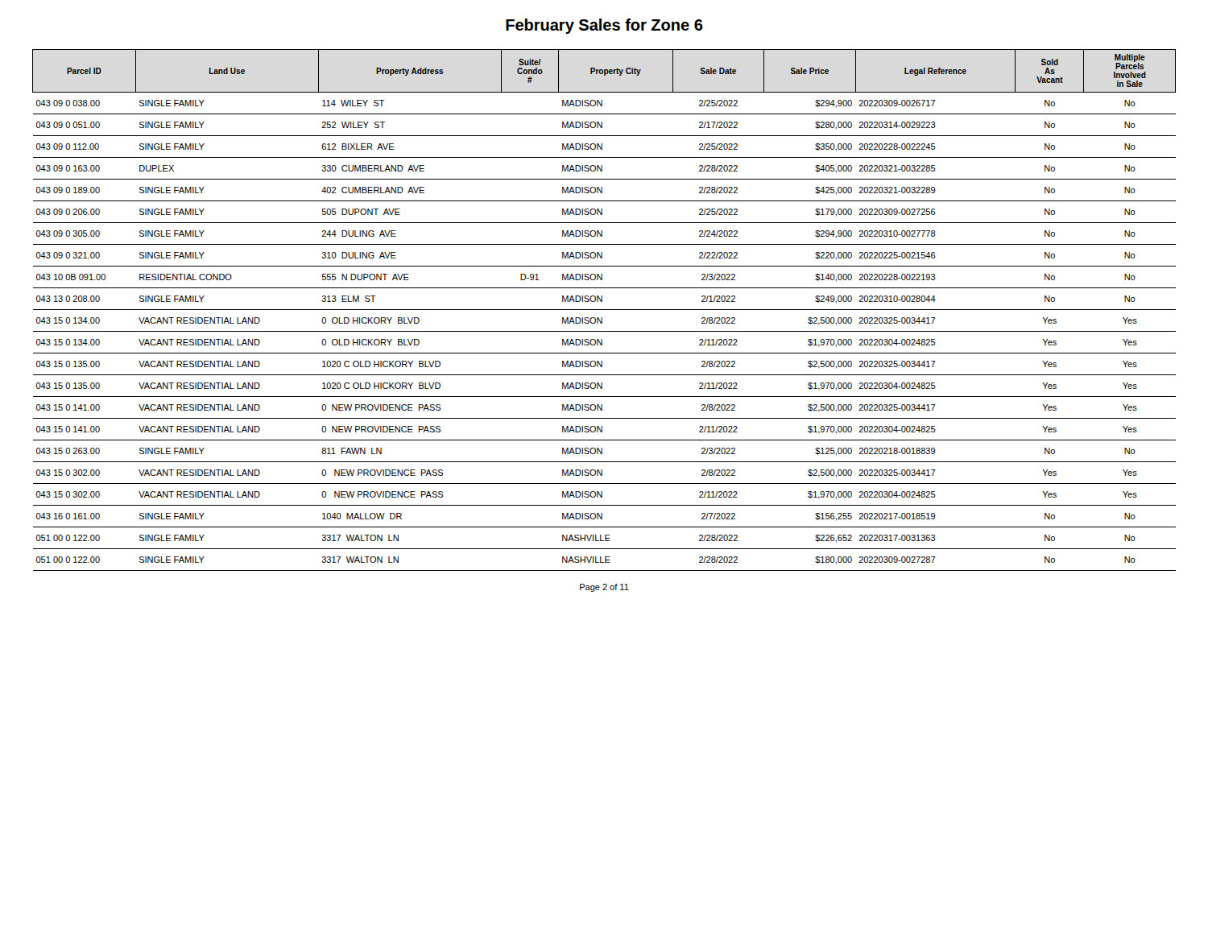February Sales for Zone 6
| Parcel ID | Land Use | Property Address | Suite/ Condo # | Property City | Sale Date | Sale Price | Legal Reference | Sold As Vacant | Multiple Parcels Involved in Sale |
| --- | --- | --- | --- | --- | --- | --- | --- | --- | --- |
| 043 09 0 038.00 | SINGLE FAMILY | 114 WILEY ST | | MADISON | 2/25/2022 | $294,900 | 20220309-0026717 | No | No |
| 043 09 0 051.00 | SINGLE FAMILY | 252 WILEY ST | | MADISON | 2/17/2022 | $280,000 | 20220314-0029223 | No | No |
| 043 09 0 112.00 | SINGLE FAMILY | 612 BIXLER AVE | | MADISON | 2/25/2022 | $350,000 | 20220228-0022245 | No | No |
| 043 09 0 163.00 | DUPLEX | 330 CUMBERLAND AVE | | MADISON | 2/28/2022 | $405,000 | 20220321-0032285 | No | No |
| 043 09 0 189.00 | SINGLE FAMILY | 402 CUMBERLAND AVE | | MADISON | 2/28/2022 | $425,000 | 20220321-0032289 | No | No |
| 043 09 0 206.00 | SINGLE FAMILY | 505 DUPONT AVE | | MADISON | 2/25/2022 | $179,000 | 20220309-0027256 | No | No |
| 043 09 0 305.00 | SINGLE FAMILY | 244 DULING AVE | | MADISON | 2/24/2022 | $294,900 | 20220310-0027778 | No | No |
| 043 09 0 321.00 | SINGLE FAMILY | 310 DULING AVE | | MADISON | 2/22/2022 | $220,000 | 20220225-0021546 | No | No |
| 043 10 0B 091.00 | RESIDENTIAL CONDO | 555 N DUPONT AVE | D-91 | MADISON | 2/3/2022 | $140,000 | 20220228-0022193 | No | No |
| 043 13 0 208.00 | SINGLE FAMILY | 313 ELM ST | | MADISON | 2/1/2022 | $249,000 | 20220310-0028044 | No | No |
| 043 15 0 134.00 | VACANT RESIDENTIAL LAND | 0 OLD HICKORY BLVD | | MADISON | 2/8/2022 | $2,500,000 | 20220325-0034417 | Yes | Yes |
| 043 15 0 134.00 | VACANT RESIDENTIAL LAND | 0 OLD HICKORY BLVD | | MADISON | 2/11/2022 | $1,970,000 | 20220304-0024825 | Yes | Yes |
| 043 15 0 135.00 | VACANT RESIDENTIAL LAND | 1020 C OLD HICKORY BLVD | | MADISON | 2/8/2022 | $2,500,000 | 20220325-0034417 | Yes | Yes |
| 043 15 0 135.00 | VACANT RESIDENTIAL LAND | 1020 C OLD HICKORY BLVD | | MADISON | 2/11/2022 | $1,970,000 | 20220304-0024825 | Yes | Yes |
| 043 15 0 141.00 | VACANT RESIDENTIAL LAND | 0 NEW PROVIDENCE PASS | | MADISON | 2/8/2022 | $2,500,000 | 20220325-0034417 | Yes | Yes |
| 043 15 0 141.00 | VACANT RESIDENTIAL LAND | 0 NEW PROVIDENCE PASS | | MADISON | 2/11/2022 | $1,970,000 | 20220304-0024825 | Yes | Yes |
| 043 15 0 263.00 | SINGLE FAMILY | 811 FAWN LN | | MADISON | 2/3/2022 | $125,000 | 20220218-0018839 | No | No |
| 043 15 0 302.00 | VACANT RESIDENTIAL LAND | 0 NEW PROVIDENCE PASS | | MADISON | 2/8/2022 | $2,500,000 | 20220325-0034417 | Yes | Yes |
| 043 15 0 302.00 | VACANT RESIDENTIAL LAND | 0 NEW PROVIDENCE PASS | | MADISON | 2/11/2022 | $1,970,000 | 20220304-0024825 | Yes | Yes |
| 043 16 0 161.00 | SINGLE FAMILY | 1040 MALLOW DR | | MADISON | 2/7/2022 | $156,255 | 20220217-0018519 | No | No |
| 051 00 0 122.00 | SINGLE FAMILY | 3317 WALTON LN | | NASHVILLE | 2/28/2022 | $226,652 | 20220317-0031363 | No | No |
| 051 00 0 122.00 | SINGLE FAMILY | 3317 WALTON LN | | NASHVILLE | 2/28/2022 | $180,000 | 20220309-0027287 | No | No |
Page 2 of 11